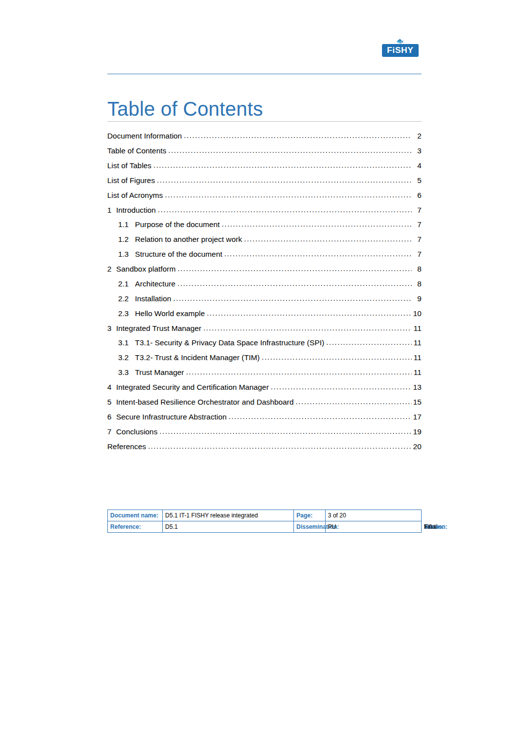🐟
FiSHY
Table of Contents
Document Information .................................................................................................................. 2
Table of Contents ....................................................................................................................... 3
List of Tables .............................................................................................................................. 4
List of Figures ............................................................................................................................. 5
List of Acronyms ......................................................................................................................... 6
1 Introduction .............................................................................................................................. 7
1.1 Purpose of the document ..................................................................................................... 7
1.2 Relation to another project work ......................................................................................... 7
1.3 Structure of the document .................................................................................................. 7
2 Sandbox platform ..................................................................................................................... 8
2.1 Architecture ..................................................................................................................... 8
2.2 Installation ....................................................................................................................... 9
2.3 Hello World example ......................................................................................................... 10
3 Integrated Trust Manager ....................................................................................................... 11
3.1 T3.1- Security & Privacy Data Space Infrastructure (SPI) ..................................................... 11
3.2 T3.2- Trust & Incident Manager (TIM) ............................................................................... 11
3.3 Trust Manager ................................................................................................................. 11
4 Integrated Security and Certification Manager .......................................................................... 13
5 Intent-based Resilience Orchestrator and Dashboard ................................................................ 15
6 Secure Infrastructure Abstraction .............................................................................................. 17
7 Conclusions .............................................................................................................................. 19
References ............................................................................................................................... 20
| Document name: | D5.1 IT-1 FISHY release integrated | Page: | 3 of 20 |
| Reference: | D5.1 | Dissemination: | PU | Version: | 1.0 | Status: | Final |